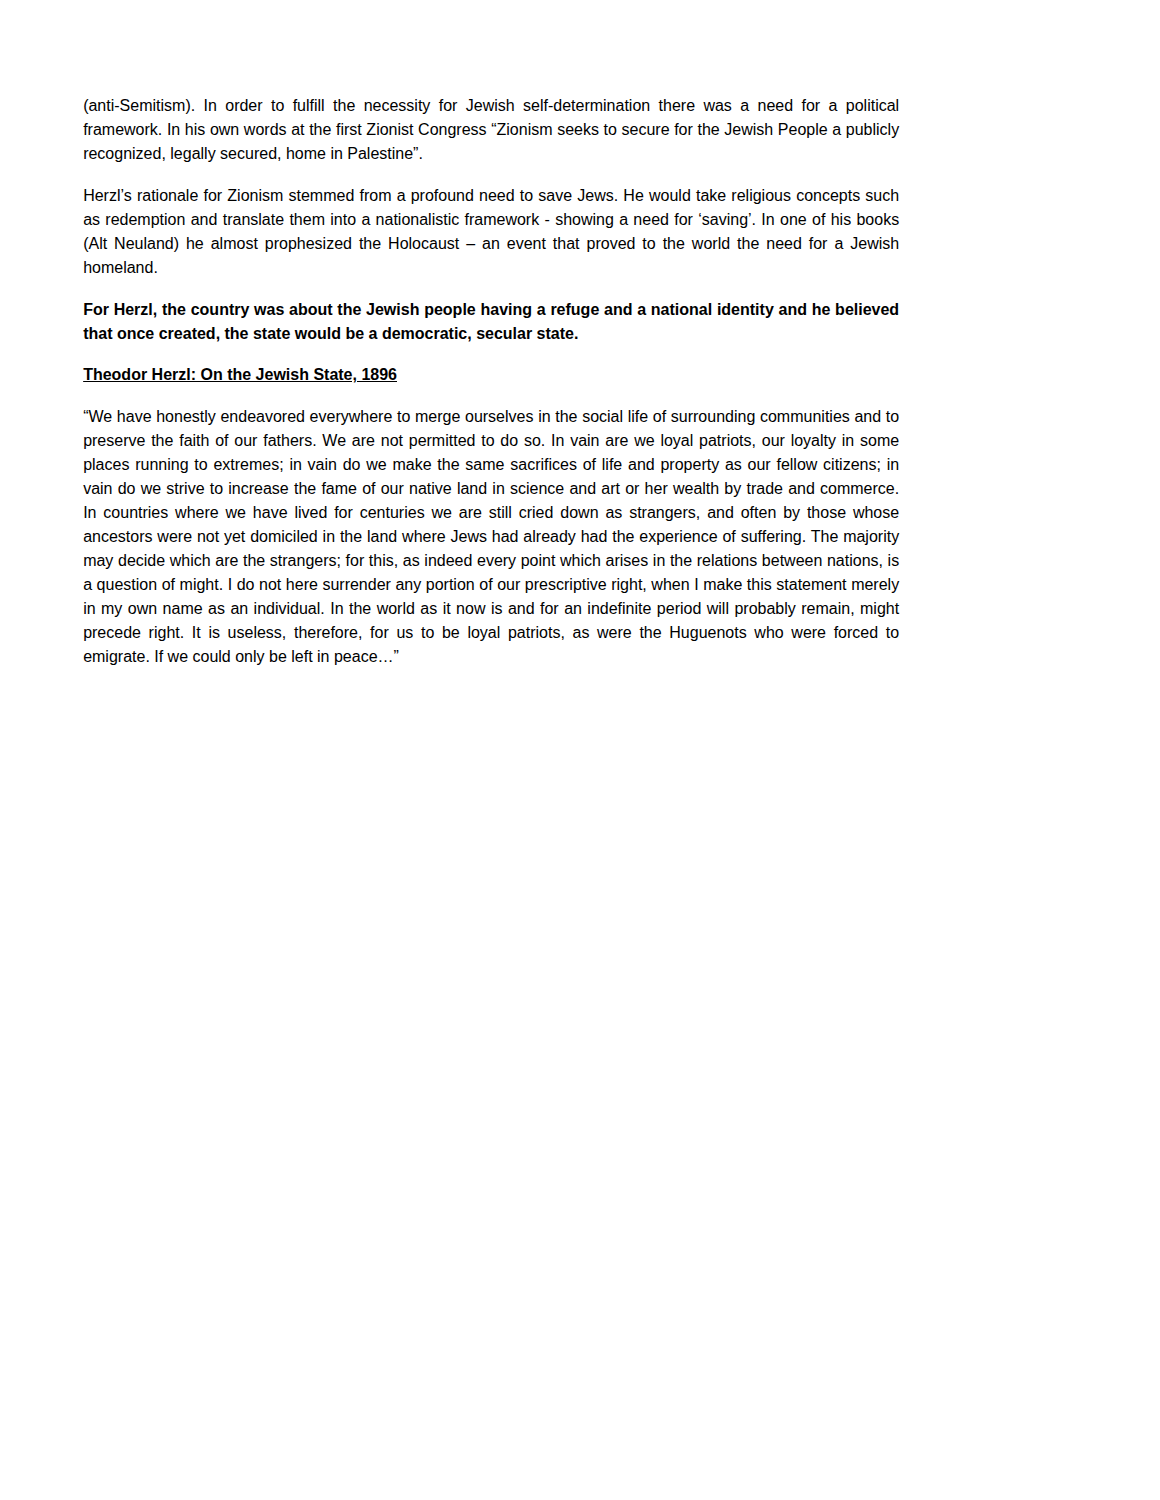(anti-Semitism). In order to fulfill the necessity for Jewish self-determination there was a need for a political framework. In his own words at the first Zionist Congress “Zionism seeks to secure for the Jewish People a publicly recognized, legally secured, home in Palestine”.
Herzl’s rationale for Zionism stemmed from a profound need to save Jews. He would take religious concepts such as redemption and translate them into a nationalistic framework - showing a need for ‘saving’. In one of his books (Alt Neuland) he almost prophesized the Holocaust – an event that proved to the world the need for a Jewish homeland.
For Herzl, the country was about the Jewish people having a refuge and a national identity and he believed that once created, the state would be a democratic, secular state.
Theodor Herzl: On the Jewish State, 1896
“We have honestly endeavored everywhere to merge ourselves in the social life of surrounding communities and to preserve the faith of our fathers. We are not permitted to do so. In vain are we loyal patriots, our loyalty in some places running to extremes; in vain do we make the same sacrifices of life and property as our fellow citizens; in vain do we strive to increase the fame of our native land in science and art or her wealth by trade and commerce. In countries where we have lived for centuries we are still cried down as strangers, and often by those whose ancestors were not yet domiciled in the land where Jews had already had the experience of suffering. The majority may decide which are the strangers; for this, as indeed every point which arises in the relations between nations, is a question of might. I do not here surrender any portion of our prescriptive right, when I make this statement merely in my own name as an individual. In the world as it now is and for an indefinite period will probably remain, might precede right. It is useless, therefore, for us to be loyal patriots, as were the Huguenots who were forced to emigrate. If we could only be left in peace…”